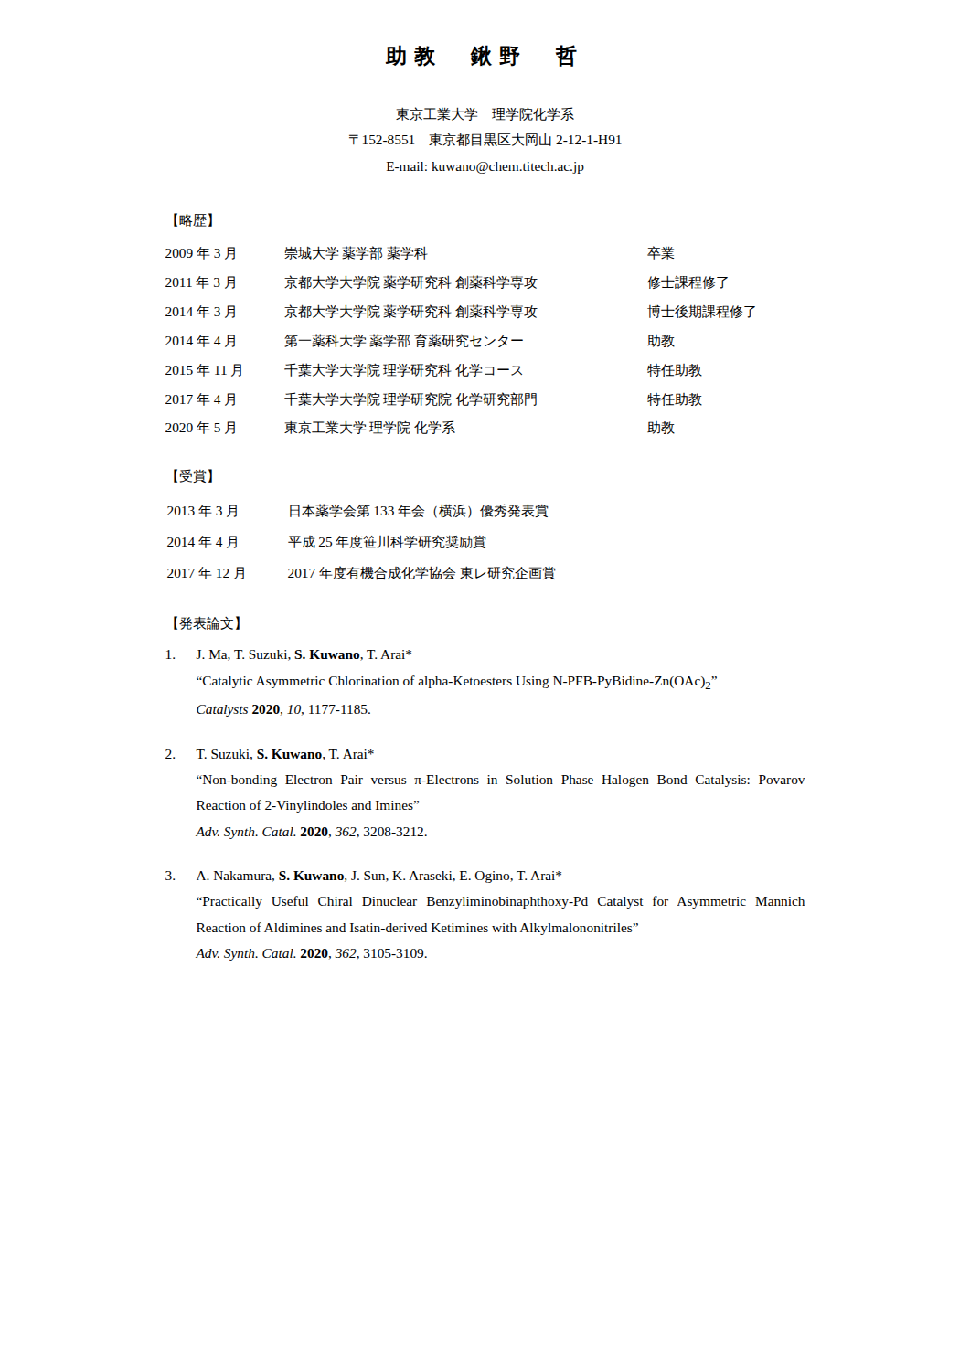助教　鍬野　哲
東京工業大学　理学院化学系
〒152-8551　東京都目黒区大岡山 2-12-1-H91
E-mail: kuwano@chem.titech.ac.jp
【略歴】
| 2009 年 3 月 | 崇城大学 薬学部 薬学科 | 卒業 |
| 2011 年 3 月 | 京都大学大学院 薬学研究科 創薬科学専攻 | 修士課程修了 |
| 2014 年 3 月 | 京都大学大学院 薬学研究科 創薬科学専攻 | 博士後期課程修了 |
| 2014 年 4 月 | 第一薬科大学 薬学部 育薬研究センター | 助教 |
| 2015 年 11 月 | 千葉大学大学院 理学研究科 化学コース | 特任助教 |
| 2017 年 4 月 | 千葉大学大学院 理学研究院 化学研究部門 | 特任助教 |
| 2020 年 5 月 | 東京工業大学 理学院 化学系 | 助教 |
【受賞】
| 2013 年 3 月 | 日本薬学会第 133 年会（横浜）優秀発表賞 |
| 2014 年 4 月 | 平成 25 年度笹川科学研究奨励賞 |
| 2017 年 12 月 | 2017 年度有機合成化学協会 東レ研究企画賞 |
【発表論文】
J. Ma, T. Suzuki, S. Kuwano, T. Arai*
“Catalytic Asymmetric Chlorination of alpha-Ketoesters Using N-PFB-PyBidine-Zn(OAc)2”
Catalysts 2020, 10, 1177-1185.
T. Suzuki, S. Kuwano, T. Arai*
“Non-bonding Electron Pair versus π-Electrons in Solution Phase Halogen Bond Catalysis: Povarov Reaction of 2-Vinylindoles and Imines”
Adv. Synth. Catal. 2020, 362, 3208-3212.
A. Nakamura, S. Kuwano, J. Sun, K. Araseki, E. Ogino, T. Arai*
“Practically Useful Chiral Dinuclear Benzyliminobinaphthoxy-Pd Catalyst for Asymmetric Mannich Reaction of Aldimines and Isatin-derived Ketimines with Alkylmalononitriles”
Adv. Synth. Catal. 2020, 362, 3105-3109.